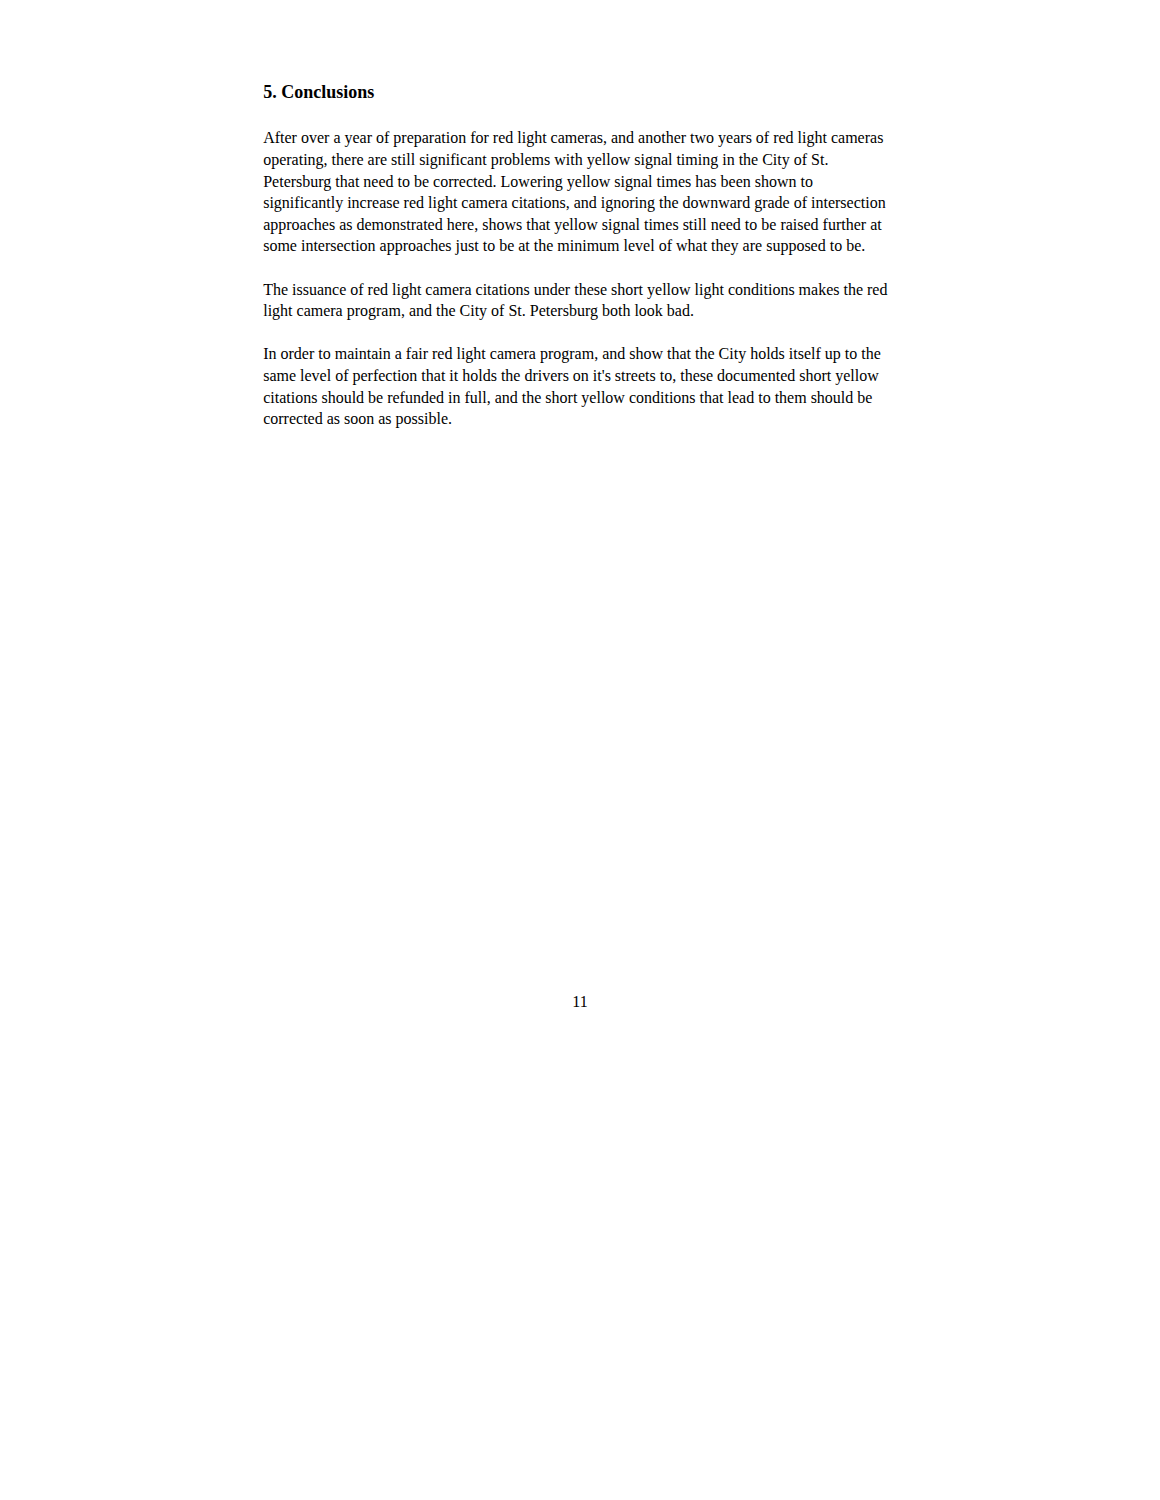5. Conclusions
After over a year of preparation for red light cameras, and another two years of red light cameras operating, there are still significant problems with yellow signal timing in the City of St. Petersburg that need to be corrected. Lowering yellow signal times has been shown to significantly increase red light camera citations, and ignoring the downward grade of intersection approaches as demonstrated here, shows that yellow signal times still need to be raised further at some intersection approaches just to be at the minimum level of what they are supposed to be.
The issuance of red light camera citations under these short yellow light conditions makes the red light camera program, and the City of St. Petersburg both look bad.
In order to maintain a fair red light camera program, and show that the City holds itself up to the same level of perfection that it holds the drivers on it's streets to, these documented short yellow citations should be refunded in full, and the short yellow conditions that lead to them should be corrected as soon as possible.
11